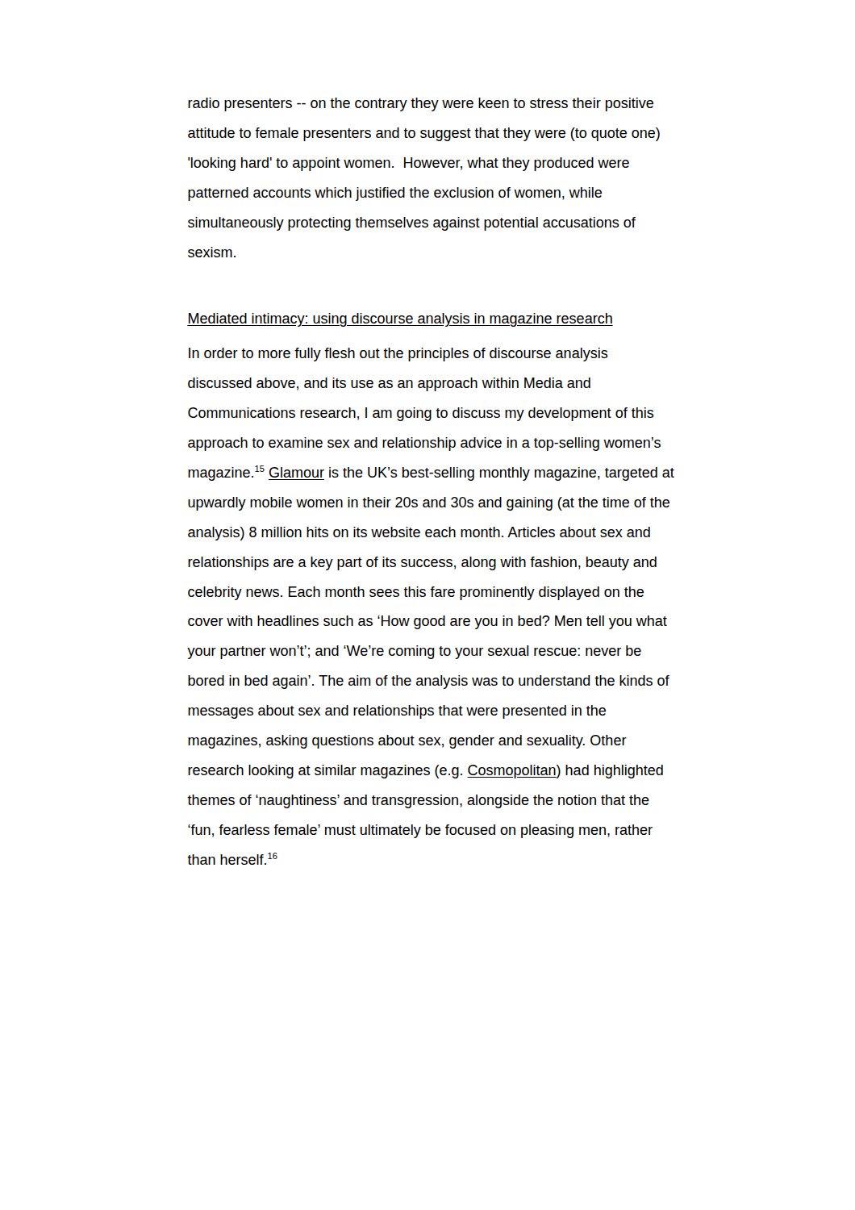radio presenters -- on the contrary they were keen to stress their positive attitude to female presenters and to suggest that they were (to quote one) 'looking hard' to appoint women. However, what they produced were patterned accounts which justified the exclusion of women, while simultaneously protecting themselves against potential accusations of sexism.
Mediated intimacy: using discourse analysis in magazine research
In order to more fully flesh out the principles of discourse analysis discussed above, and its use as an approach within Media and Communications research, I am going to discuss my development of this approach to examine sex and relationship advice in a top-selling women’s magazine.15 Glamour is the UK’s best-selling monthly magazine, targeted at upwardly mobile women in their 20s and 30s and gaining (at the time of the analysis) 8 million hits on its website each month. Articles about sex and relationships are a key part of its success, along with fashion, beauty and celebrity news. Each month sees this fare prominently displayed on the cover with headlines such as ‘How good are you in bed? Men tell you what your partner won’t’; and ‘We’re coming to your sexual rescue: never be bored in bed again’. The aim of the analysis was to understand the kinds of messages about sex and relationships that were presented in the magazines, asking questions about sex, gender and sexuality. Other research looking at similar magazines (e.g. Cosmopolitan) had highlighted themes of ‘naughtiness’ and transgression, alongside the notion that the ‘fun, fearless female’ must ultimately be focused on pleasing men, rather than herself.16